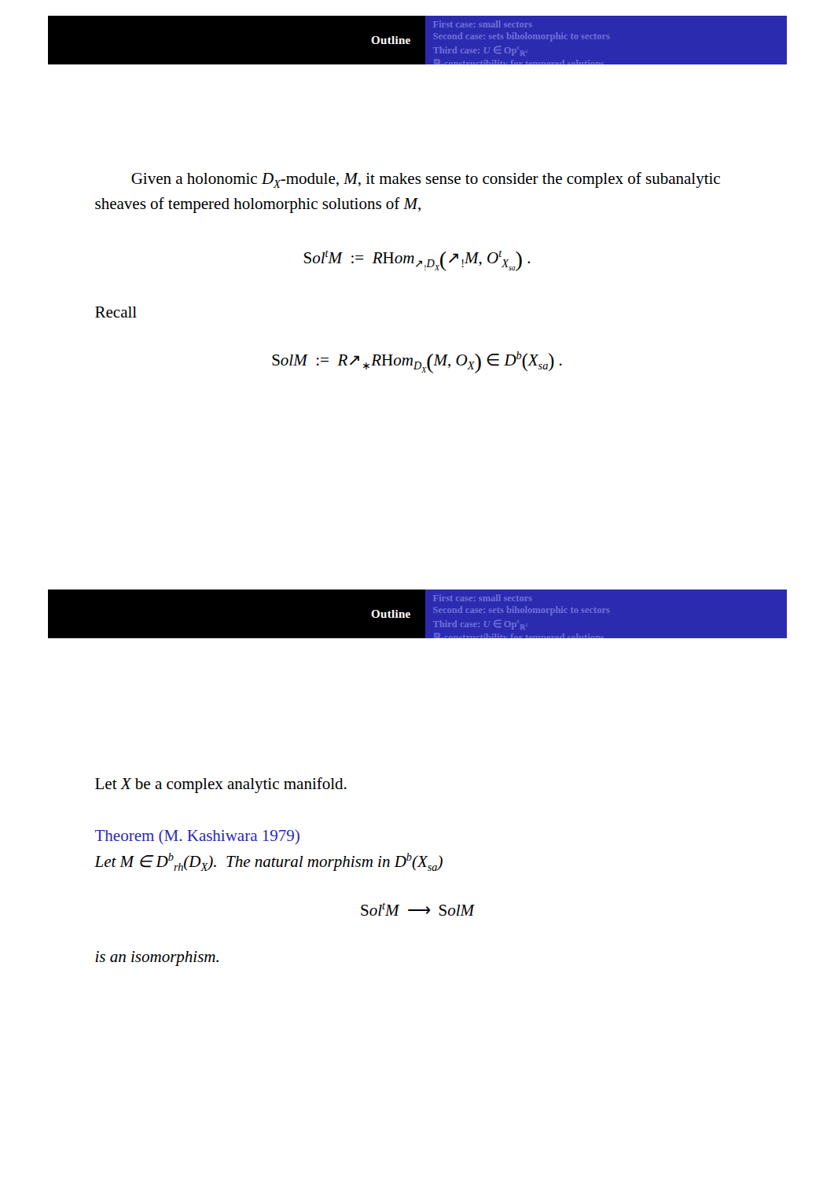Outline
First case: small sectors
Second case: sets biholomorphic to sectors
Third case: U ∈ Opcℝ2
ℝ-constructibility for tempered solutions
Given a holonomic DX-module, M, it makes sense to consider the complex of subanalytic sheaves of tempered holomorphic solutions of M,
SoltM := RHom↗!DX(↗!M, OtXsa) .
Recall
Sol M := R↗∗RHomDX(M, OX) ∈ Db(Xsa) .
Outline
First case: small sectors
Second case: sets biholomorphic to sectors
Third case: U ∈ Opcℝ2
ℝ-constructibility for tempered solutions
Let X be a complex analytic manifold.
Theorem (M. Kashiwara 1979)
Let M ∈ Dbrh(DX). The natural morphism in Db(Xsa)
SoltM ⟶ Sol M
is an isomorphism.